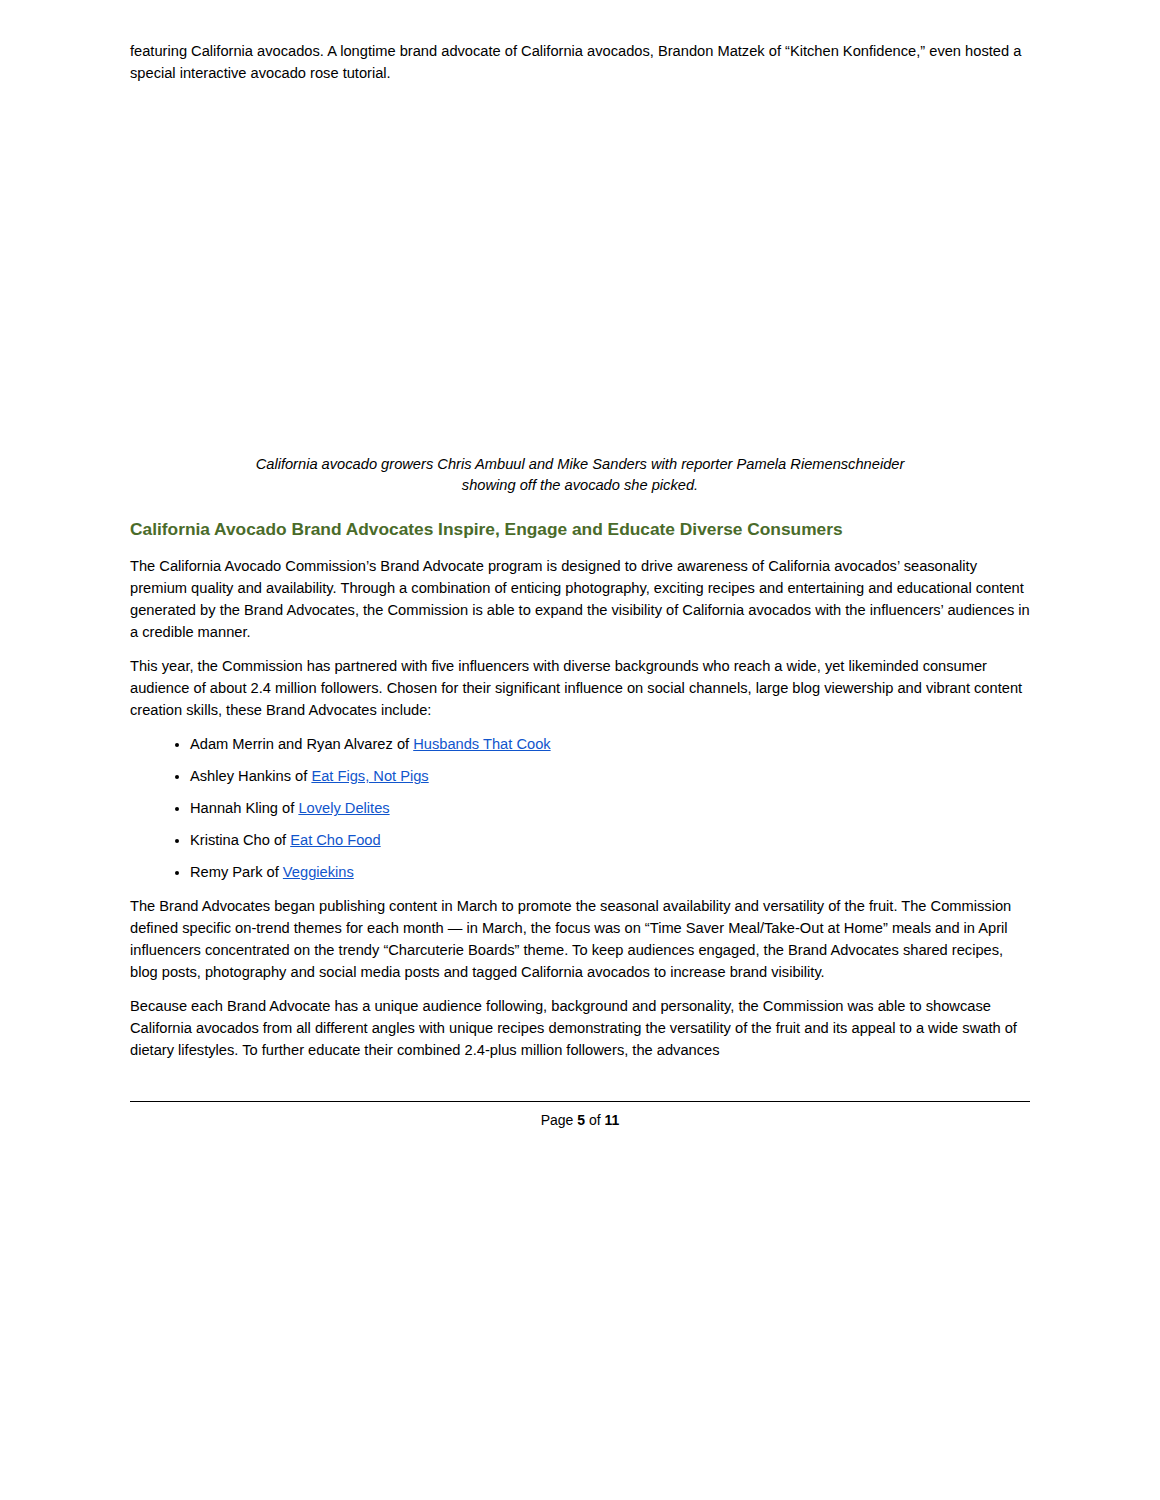featuring California avocados. A longtime brand advocate of California avocados, Brandon Matzek of “Kitchen Konfidence,” even hosted a special interactive avocado rose tutorial.
California avocado growers Chris Ambuul and Mike Sanders with reporter Pamela Riemenschneider showing off the avocado she picked.
California Avocado Brand Advocates Inspire, Engage and Educate Diverse Consumers
The California Avocado Commission’s Brand Advocate program is designed to drive awareness of California avocados’ seasonality premium quality and availability. Through a combination of enticing photography, exciting recipes and entertaining and educational content generated by the Brand Advocates, the Commission is able to expand the visibility of California avocados with the influencers’ audiences in a credible manner.
This year, the Commission has partnered with five influencers with diverse backgrounds who reach a wide, yet likeminded consumer audience of about 2.4 million followers. Chosen for their significant influence on social channels, large blog viewership and vibrant content creation skills, these Brand Advocates include:
Adam Merrin and Ryan Alvarez of Husbands That Cook
Ashley Hankins of Eat Figs, Not Pigs
Hannah Kling of Lovely Delites
Kristina Cho of Eat Cho Food
Remy Park of Veggiekins
The Brand Advocates began publishing content in March to promote the seasonal availability and versatility of the fruit. The Commission defined specific on-trend themes for each month — in March, the focus was on “Time Saver Meal/Take-Out at Home” meals and in April influencers concentrated on the trendy “Charcuterie Boards” theme. To keep audiences engaged, the Brand Advocates shared recipes, blog posts, photography and social media posts and tagged California avocados to increase brand visibility.
Because each Brand Advocate has a unique audience following, background and personality, the Commission was able to showcase California avocados from all different angles with unique recipes demonstrating the versatility of the fruit and its appeal to a wide swath of dietary lifestyles. To further educate their combined 2.4-plus million followers, the advances
Page 5 of 11